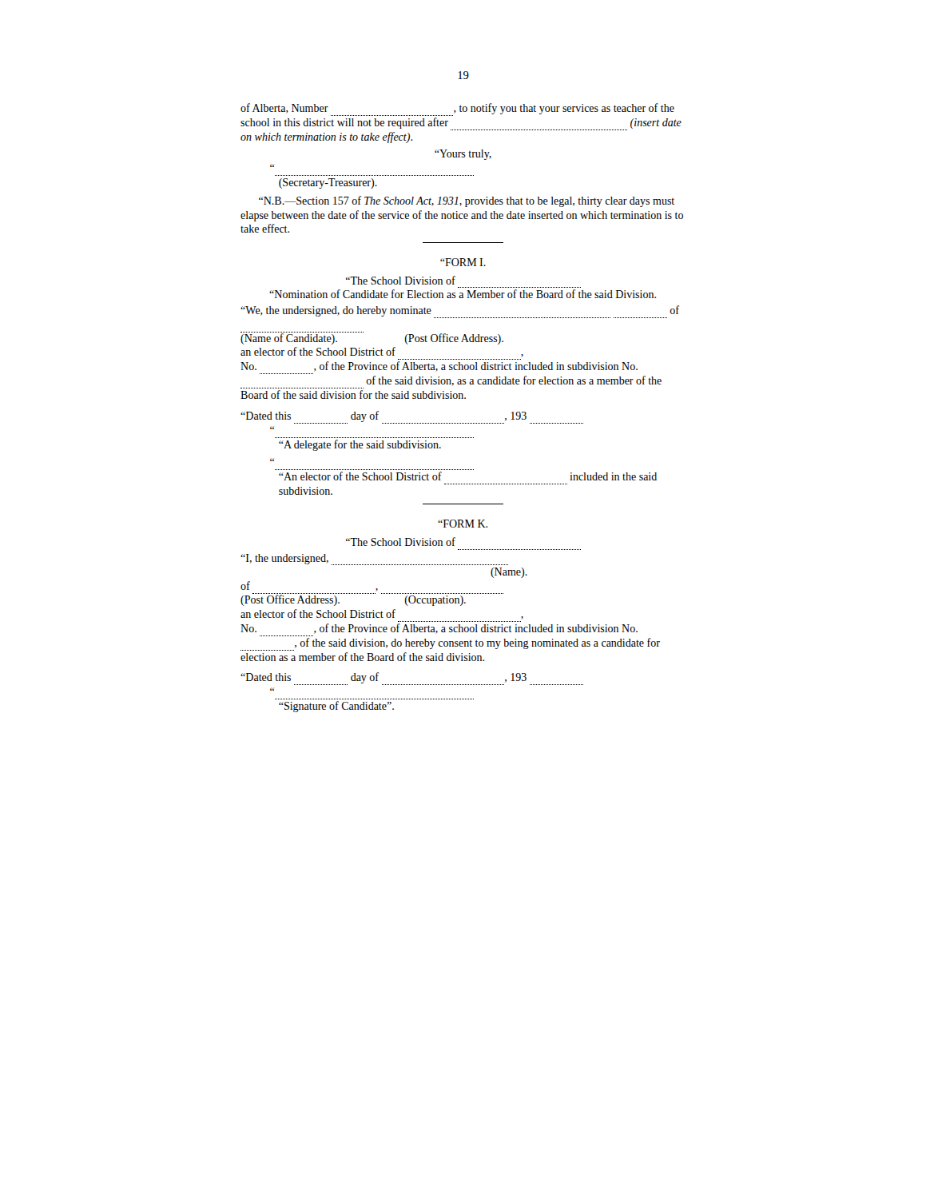19
of Alberta, Number , to notify you that your services as teacher of the school in this district will not be required after (insert date on which termination is to take effect).
“Yours truly,
“
(Secretary-Treasurer).
“N.B.—Section 157 of The School Act, 1931, provides that to be legal, thirty clear days must elapse between the date of the service of the notice and the date inserted on which termination is to take effect.
“FORM I.
“The School Division of
“Nomination of Candidate for Election as a Member of the Board of the said Division.
“We, the undersigned, do hereby nominate of
(Name of Candidate). (Post Office Address).
an elector of the School District of ,
No. , of the Province of Alberta, a school district included in subdivision No. of the said division, as a candidate for election as a member of the Board of the said division for the said subdivision.
“Dated this day of , 193
“
“A delegate for the said subdivision.
“
“An elector of the School District of included in the said subdivision.
“FORM K.
“The School Division of
“I, the undersigned,
(Name).
of ,
(Post Office Address). (Occupation).
an elector of the School District of ,
No. , of the Province of Alberta, a school district included in subdivision No. , of the said division, do hereby consent to my being nominated as a candidate for election as a member of the Board of the said division.
“Dated this day of , 193
“
“Signature of Candidate”.